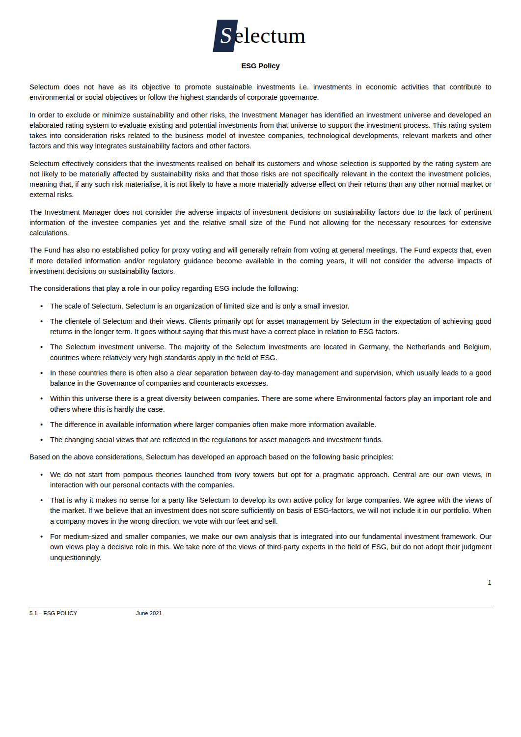Selectum
ESG Policy
Selectum does not have as its objective to promote sustainable investments i.e. investments in economic activities that contribute to environmental or social objectives or follow the highest standards of corporate governance.
In order to exclude or minimize sustainability and other risks, the Investment Manager has identified an investment universe and developed an elaborated rating system to evaluate existing and potential investments from that universe to support the investment process. This rating system takes into consideration risks related to the business model of investee companies, technological developments, relevant markets and other factors and this way integrates sustainability factors and other factors.
Selectum effectively considers that the investments realised on behalf its customers and whose selection is supported by the rating system are not likely to be materially affected by sustainability risks and that those risks are not specifically relevant in the context the investment policies, meaning that, if any such risk materialise, it is not likely to have a more materially adverse effect on their returns than any other normal market or external risks.
The Investment Manager does not consider the adverse impacts of investment decisions on sustainability factors due to the lack of pertinent information of the investee companies yet and the relative small size of the Fund not allowing for the necessary resources for extensive calculations.
The Fund has also no established policy for proxy voting and will generally refrain from voting at general meetings. The Fund expects that, even if more detailed information and/or regulatory guidance become available in the coming years, it will not consider the adverse impacts of investment decisions on sustainability factors.
The considerations that play a role in our policy regarding ESG include the following:
The scale of Selectum. Selectum is an organization of limited size and is only a small investor.
The clientele of Selectum and their views. Clients primarily opt for asset management by Selectum in the expectation of achieving good returns in the longer term. It goes without saying that this must have a correct place in relation to ESG factors.
The Selectum investment universe. The majority of the Selectum investments are located in Germany, the Netherlands and Belgium, countries where relatively very high standards apply in the field of ESG.
In these countries there is often also a clear separation between day-to-day management and supervision, which usually leads to a good balance in the Governance of companies and counteracts excesses.
Within this universe there is a great diversity between companies. There are some where Environmental factors play an important role and others where this is hardly the case.
The difference in available information where larger companies often make more information available.
The changing social views that are reflected in the regulations for asset managers and investment funds.
Based on the above considerations, Selectum has developed an approach based on the following basic principles:
We do not start from pompous theories launched from ivory towers but opt for a pragmatic approach. Central are our own views, in interaction with our personal contacts with the companies.
That is why it makes no sense for a party like Selectum to develop its own active policy for large companies. We agree with the views of the market. If we believe that an investment does not score sufficiently on basis of ESG-factors, we will not include it in our portfolio. When a company moves in the wrong direction, we vote with our feet and sell.
For medium-sized and smaller companies, we make our own analysis that is integrated into our fundamental investment framework. Our own views play a decisive role in this. We take note of the views of third-party experts in the field of ESG, but do not adopt their judgment unquestioningly.
1
5.1 – ESG POLICY June 2021